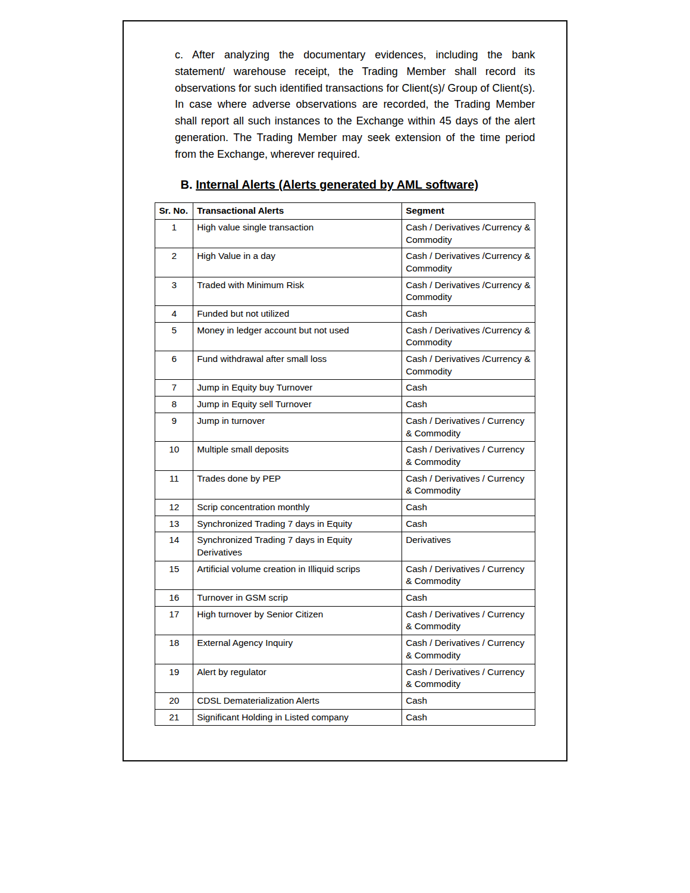c. After analyzing the documentary evidences, including the bank statement/ warehouse receipt, the Trading Member shall record its observations for such identified transactions for Client(s)/ Group of Client(s). In case where adverse observations are recorded, the Trading Member shall report all such instances to the Exchange within 45 days of the alert generation. The Trading Member may seek extension of the time period from the Exchange, wherever required.
B. Internal Alerts (Alerts generated by AML software)
| Sr. No. | Transactional Alerts | Segment |
| --- | --- | --- |
| 1 | High value single transaction | Cash / Derivatives /Currency & Commodity |
| 2 | High Value in a day | Cash / Derivatives /Currency & Commodity |
| 3 | Traded with Minimum Risk | Cash / Derivatives /Currency & Commodity |
| 4 | Funded but not utilized | Cash |
| 5 | Money in ledger account but not used | Cash / Derivatives /Currency & Commodity |
| 6 | Fund withdrawal after small loss | Cash / Derivatives /Currency & Commodity |
| 7 | Jump in Equity buy Turnover | Cash |
| 8 | Jump in Equity sell Turnover | Cash |
| 9 | Jump in turnover | Cash / Derivatives / Currency & Commodity |
| 10 | Multiple small deposits | Cash / Derivatives / Currency & Commodity |
| 11 | Trades done by PEP | Cash / Derivatives / Currency & Commodity |
| 12 | Scrip concentration monthly | Cash |
| 13 | Synchronized Trading 7 days in Equity | Cash |
| 14 | Synchronized Trading 7 days in Equity Derivatives | Derivatives |
| 15 | Artificial volume creation in Illiquid scrips | Cash / Derivatives / Currency & Commodity |
| 16 | Turnover in GSM scrip | Cash |
| 17 | High turnover by Senior Citizen | Cash / Derivatives / Currency & Commodity |
| 18 | External Agency Inquiry | Cash / Derivatives / Currency & Commodity |
| 19 | Alert by regulator | Cash / Derivatives / Currency & Commodity |
| 20 | CDSL Dematerialization Alerts | Cash |
| 21 | Significant Holding in Listed company | Cash |